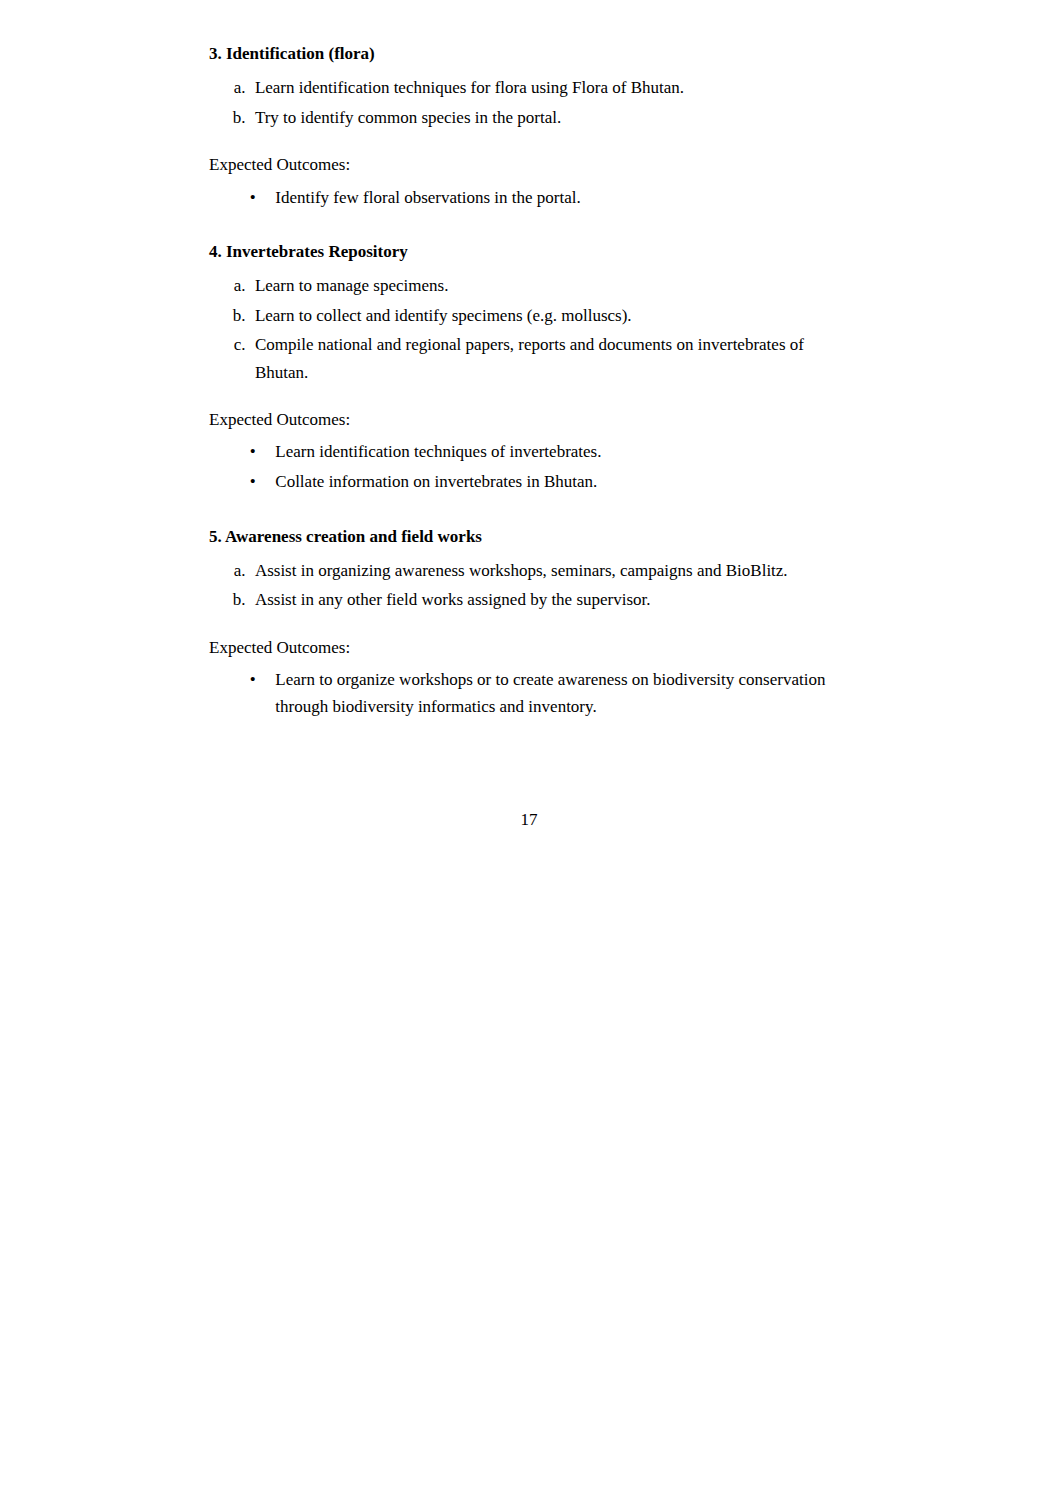3. Identification (flora)
Learn identification techniques for flora using Flora of Bhutan.
Try to identify common species in the portal.
Expected Outcomes:
Identify few floral observations in the portal.
4. Invertebrates Repository
Learn to manage specimens.
Learn to collect and identify specimens (e.g. molluscs).
Compile national and regional papers, reports and documents on invertebrates of Bhutan.
Expected Outcomes:
Learn identification techniques of invertebrates.
Collate information on invertebrates in Bhutan.
5. Awareness creation and field works
Assist in organizing awareness workshops, seminars, campaigns and BioBlitz.
Assist in any other field works assigned by the supervisor.
Expected Outcomes:
Learn to organize workshops or to create awareness on biodiversity conservation through biodiversity informatics and inventory.
17